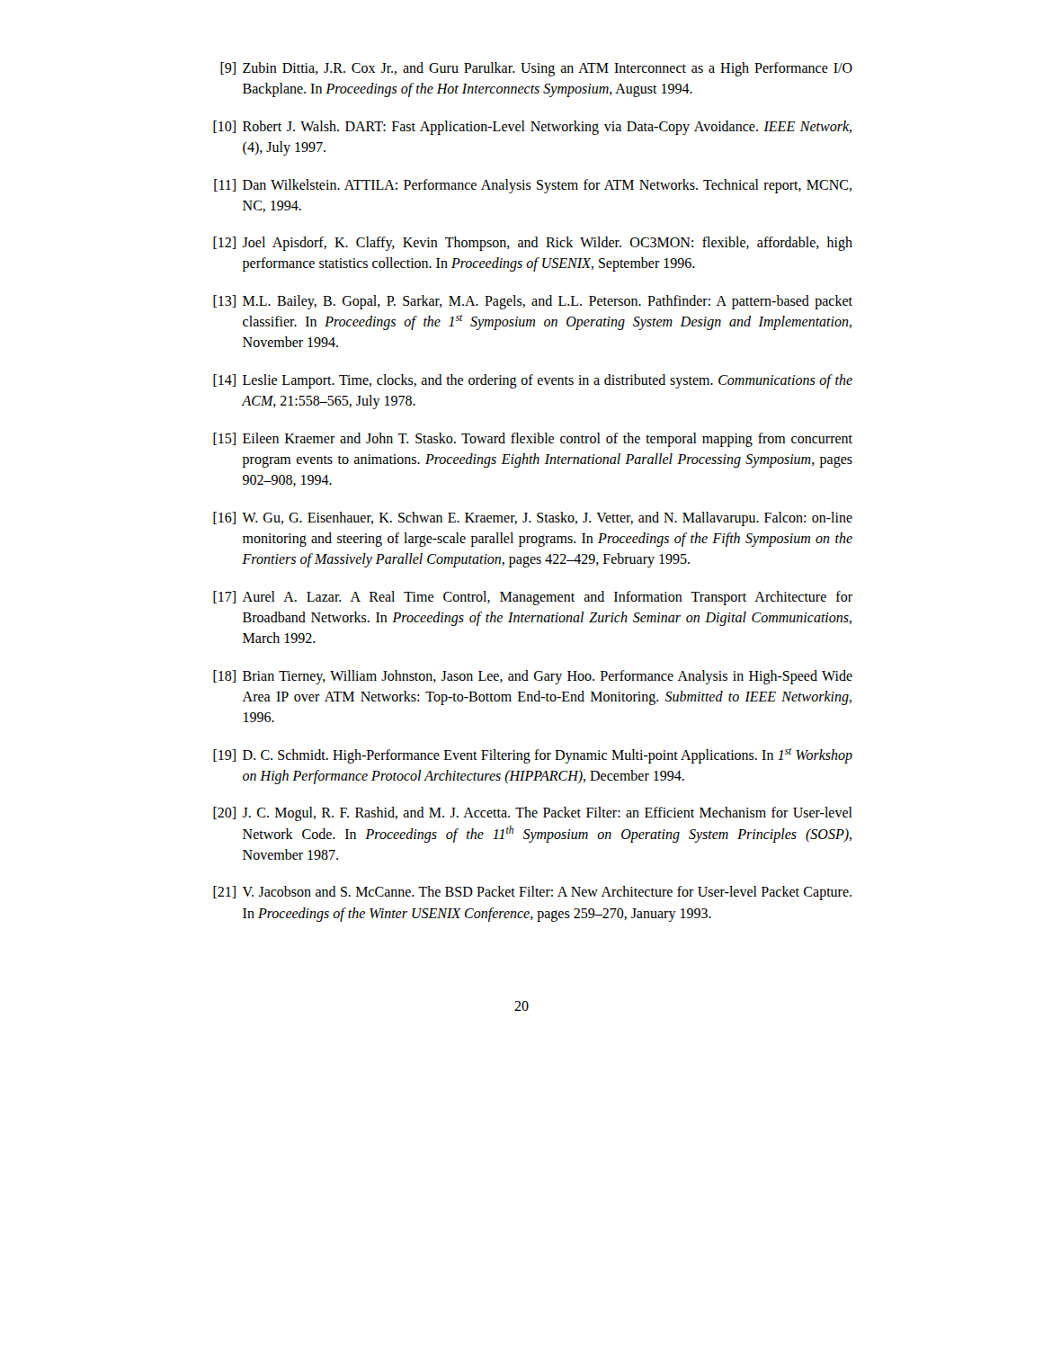[9] Zubin Dittia, J.R. Cox Jr., and Guru Parulkar. Using an ATM Interconnect as a High Performance I/O Backplane. In Proceedings of the Hot Interconnects Symposium, August 1994.
[10] Robert J. Walsh. DART: Fast Application-Level Networking via Data-Copy Avoidance. IEEE Network, (4), July 1997.
[11] Dan Wilkelstein. ATTILA: Performance Analysis System for ATM Networks. Technical report, MCNC, NC, 1994.
[12] Joel Apisdorf, K. Claffy, Kevin Thompson, and Rick Wilder. OC3MON: flexible, affordable, high performance statistics collection. In Proceedings of USENIX, September 1996.
[13] M.L. Bailey, B. Gopal, P. Sarkar, M.A. Pagels, and L.L. Peterson. Pathfinder: A pattern-based packet classifier. In Proceedings of the 1st Symposium on Operating System Design and Implementation, November 1994.
[14] Leslie Lamport. Time, clocks, and the ordering of events in a distributed system. Communications of the ACM, 21:558–565, July 1978.
[15] Eileen Kraemer and John T. Stasko. Toward flexible control of the temporal mapping from concurrent program events to animations. Proceedings Eighth International Parallel Processing Symposium, pages 902–908, 1994.
[16] W. Gu, G. Eisenhauer, K. Schwan E. Kraemer, J. Stasko, J. Vetter, and N. Mallavarupu. Falcon: on-line monitoring and steering of large-scale parallel programs. In Proceedings of the Fifth Symposium on the Frontiers of Massively Parallel Computation, pages 422–429, February 1995.
[17] Aurel A. Lazar. A Real Time Control, Management and Information Transport Architecture for Broadband Networks. In Proceedings of the International Zurich Seminar on Digital Communications, March 1992.
[18] Brian Tierney, William Johnston, Jason Lee, and Gary Hoo. Performance Analysis in High-Speed Wide Area IP over ATM Networks: Top-to-Bottom End-to-End Monitoring. Submitted to IEEE Networking, 1996.
[19] D. C. Schmidt. High-Performance Event Filtering for Dynamic Multi-point Applications. In 1st Workshop on High Performance Protocol Architectures (HIPPARCH), December 1994.
[20] J. C. Mogul, R. F. Rashid, and M. J. Accetta. The Packet Filter: an Efficient Mechanism for User-level Network Code. In Proceedings of the 11th Symposium on Operating System Principles (SOSP), November 1987.
[21] V. Jacobson and S. McCanne. The BSD Packet Filter: A New Architecture for User-level Packet Capture. In Proceedings of the Winter USENIX Conference, pages 259–270, January 1993.
20